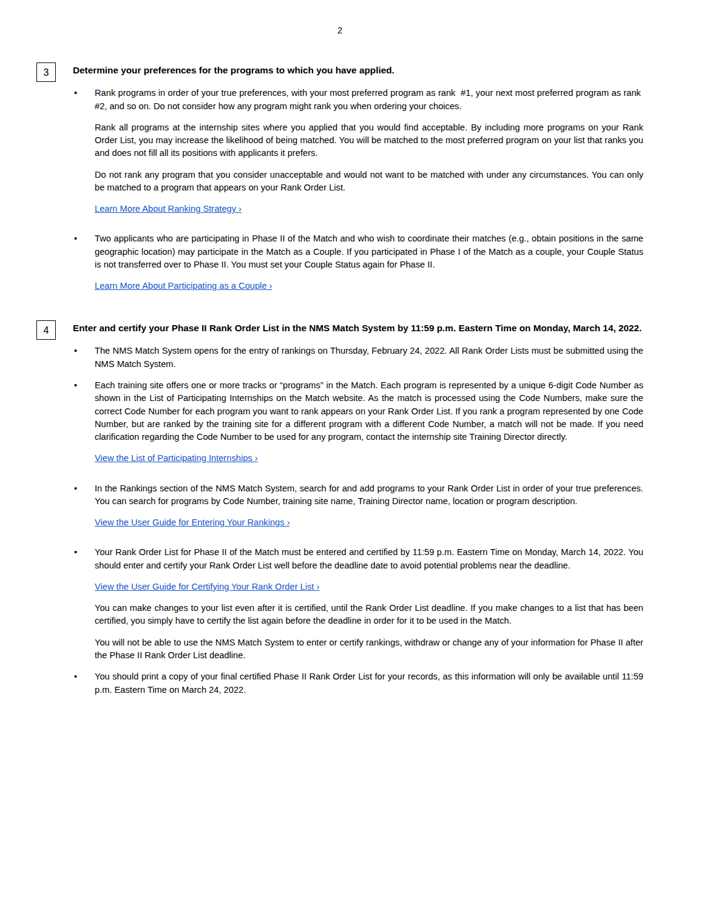2
3
Determine your preferences for the programs to which you have applied.
Rank programs in order of your true preferences, with your most preferred program as rank #1, your next most preferred program as rank #2, and so on. Do not consider how any program might rank you when ordering your choices.
Rank all programs at the internship sites where you applied that you would find acceptable. By including more programs on your Rank Order List, you may increase the likelihood of being matched. You will be matched to the most preferred program on your list that ranks you and does not fill all its positions with applicants it prefers.
Do not rank any program that you consider unacceptable and would not want to be matched with under any circumstances. You can only be matched to a program that appears on your Rank Order List.
Learn More About Ranking Strategy ›
Two applicants who are participating in Phase II of the Match and who wish to coordinate their matches (e.g., obtain positions in the same geographic location) may participate in the Match as a Couple. If you participated in Phase I of the Match as a couple, your Couple Status is not transferred over to Phase II. You must set your Couple Status again for Phase II.
Learn More About Participating as a Couple ›
4
Enter and certify your Phase II Rank Order List in the NMS Match System by 11:59 p.m. Eastern Time on Monday, March 14, 2022.
The NMS Match System opens for the entry of rankings on Thursday, February 24, 2022. All Rank Order Lists must be submitted using the NMS Match System.
Each training site offers one or more tracks or “programs” in the Match. Each program is represented by a unique 6-digit Code Number as shown in the List of Participating Internships on the Match website. As the match is processed using the Code Numbers, make sure the correct Code Number for each program you want to rank appears on your Rank Order List. If you rank a program represented by one Code Number, but are ranked by the training site for a different program with a different Code Number, a match will not be made. If you need clarification regarding the Code Number to be used for any program, contact the internship site Training Director directly.
View the List of Participating Internships ›
In the Rankings section of the NMS Match System, search for and add programs to your Rank Order List in order of your true preferences. You can search for programs by Code Number, training site name, Training Director name, location or program description.
View the User Guide for Entering Your Rankings ›
Your Rank Order List for Phase II of the Match must be entered and certified by 11:59 p.m. Eastern Time on Monday, March 14, 2022. You should enter and certify your Rank Order List well before the deadline date to avoid potential problems near the deadline.
View the User Guide for Certifying Your Rank Order List ›
You can make changes to your list even after it is certified, until the Rank Order List deadline. If you make changes to a list that has been certified, you simply have to certify the list again before the deadline in order for it to be used in the Match.
You will not be able to use the NMS Match System to enter or certify rankings, withdraw or change any of your information for Phase II after the Phase II Rank Order List deadline.
You should print a copy of your final certified Phase II Rank Order List for your records, as this information will only be available until 11:59 p.m. Eastern Time on March 24, 2022.